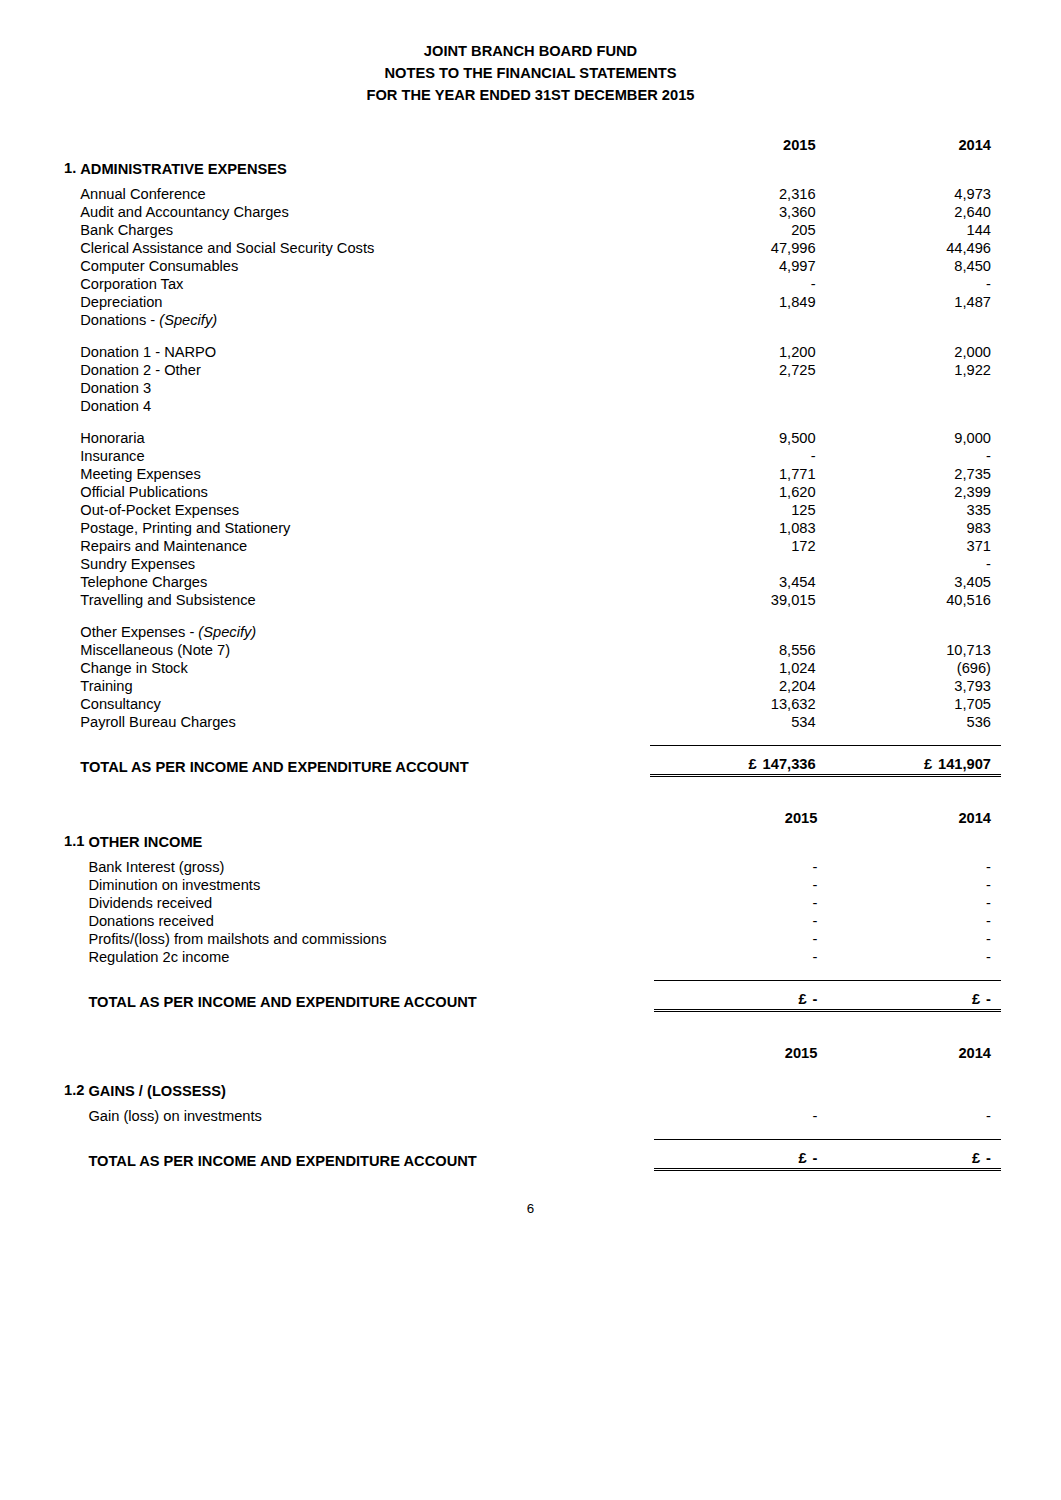JOINT BRANCH BOARD FUND
NOTES TO THE FINANCIAL STATEMENTS
FOR THE YEAR ENDED 31ST DECEMBER 2015
| | | 2015 | 2014 |
| 1. | ADMINISTRATIVE EXPENSES | | |
| | Annual Conference | 2,316 | 4,973 |
| | Audit and Accountancy Charges | 3,360 | 2,640 |
| | Bank Charges | 205 | 144 |
| | Clerical Assistance and Social Security Costs | 47,996 | 44,496 |
| | Computer Consumables | 4,997 | 8,450 |
| | Corporation Tax | - | - |
| | Depreciation | 1,849 | 1,487 |
| | Donations - (Specify) | | |
| | Donation 1 - NARPO | 1,200 | 2,000 |
| | Donation 2 - Other | 2,725 | 1,922 |
| | Donation 3 | | |
| | Donation 4 | | |
| | Honoraria | 9,500 | 9,000 |
| | Insurance | - | - |
| | Meeting Expenses | 1,771 | 2,735 |
| | Official Publications | 1,620 | 2,399 |
| | Out-of-Pocket Expenses | 125 | 335 |
| | Postage, Printing and Stationery | 1,083 | 983 |
| | Repairs and Maintenance | 172 | 371 |
| | Sundry Expenses | | - |
| | Telephone Charges | 3,454 | 3,405 |
| | Travelling and Subsistence | 39,015 | 40,516 |
| | Other Expenses - (Specify) | | |
| | Miscellaneous (Note 7) | 8,556 | 10,713 |
| | Change in Stock | 1,024 | (696) |
| | Training | 2,204 | 3,793 |
| | Consultancy | 13,632 | 1,705 |
| | Payroll Bureau Charges | 534 | 536 |
| | TOTAL AS PER INCOME AND EXPENDITURE ACCOUNT | £ 147,336 | £ 141,907 |
| | | 2015 | 2014 |
| 1.1 | OTHER INCOME | | |
| | Bank Interest (gross) | - | - |
| | Diminution on investments | - | - |
| | Dividends received | - | - |
| | Donations received | - | - |
| | Profits/(loss) from mailshots and commissions | - | - |
| | Regulation 2c income | - | - |
| | TOTAL AS PER INCOME AND EXPENDITURE ACCOUNT | £ - | £ - |
| | | 2015 | 2014 |
| 1.2 | GAINS / (LOSSESS) | | |
| | Gain (loss) on investments | - | - |
| | TOTAL AS PER INCOME AND EXPENDITURE ACCOUNT | £ - | £ - |
6